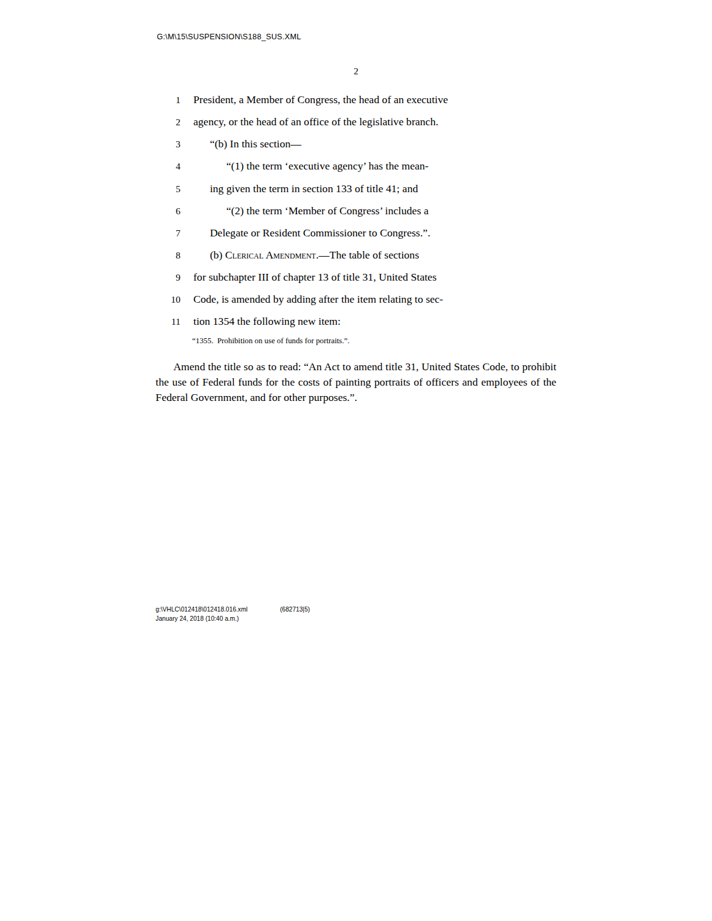G:\M\15\SUSPENSION\S188_SUS.XML
2
1
President, a Member of Congress, the head of an executive
2
agency, or the head of an office of the legislative branch.
3
“(b) In this section—
4
“(1) the term ‘executive agency’ has the mean-
5
ing given the term in section 133 of title 41; and
6
“(2) the term ‘Member of Congress’ includes a
7
Delegate or Resident Commissioner to Congress.”.
8
(b) Clerical Amendment.—The table of sections
9
for subchapter III of chapter 13 of title 31, United States
10
Code, is amended by adding after the item relating to sec-
11
tion 1354 the following new item:
“1355. Prohibition on use of funds for portraits.”.
Amend the title so as to read: “An Act to amend title 31, United States Code, to prohibit the use of Federal funds for the costs of painting portraits of officers and employees of the Federal Government, and for other purposes.”.
g:\VHLC\012418\012418.016.xml (682713|5)
January 24, 2018 (10:40 a.m.)